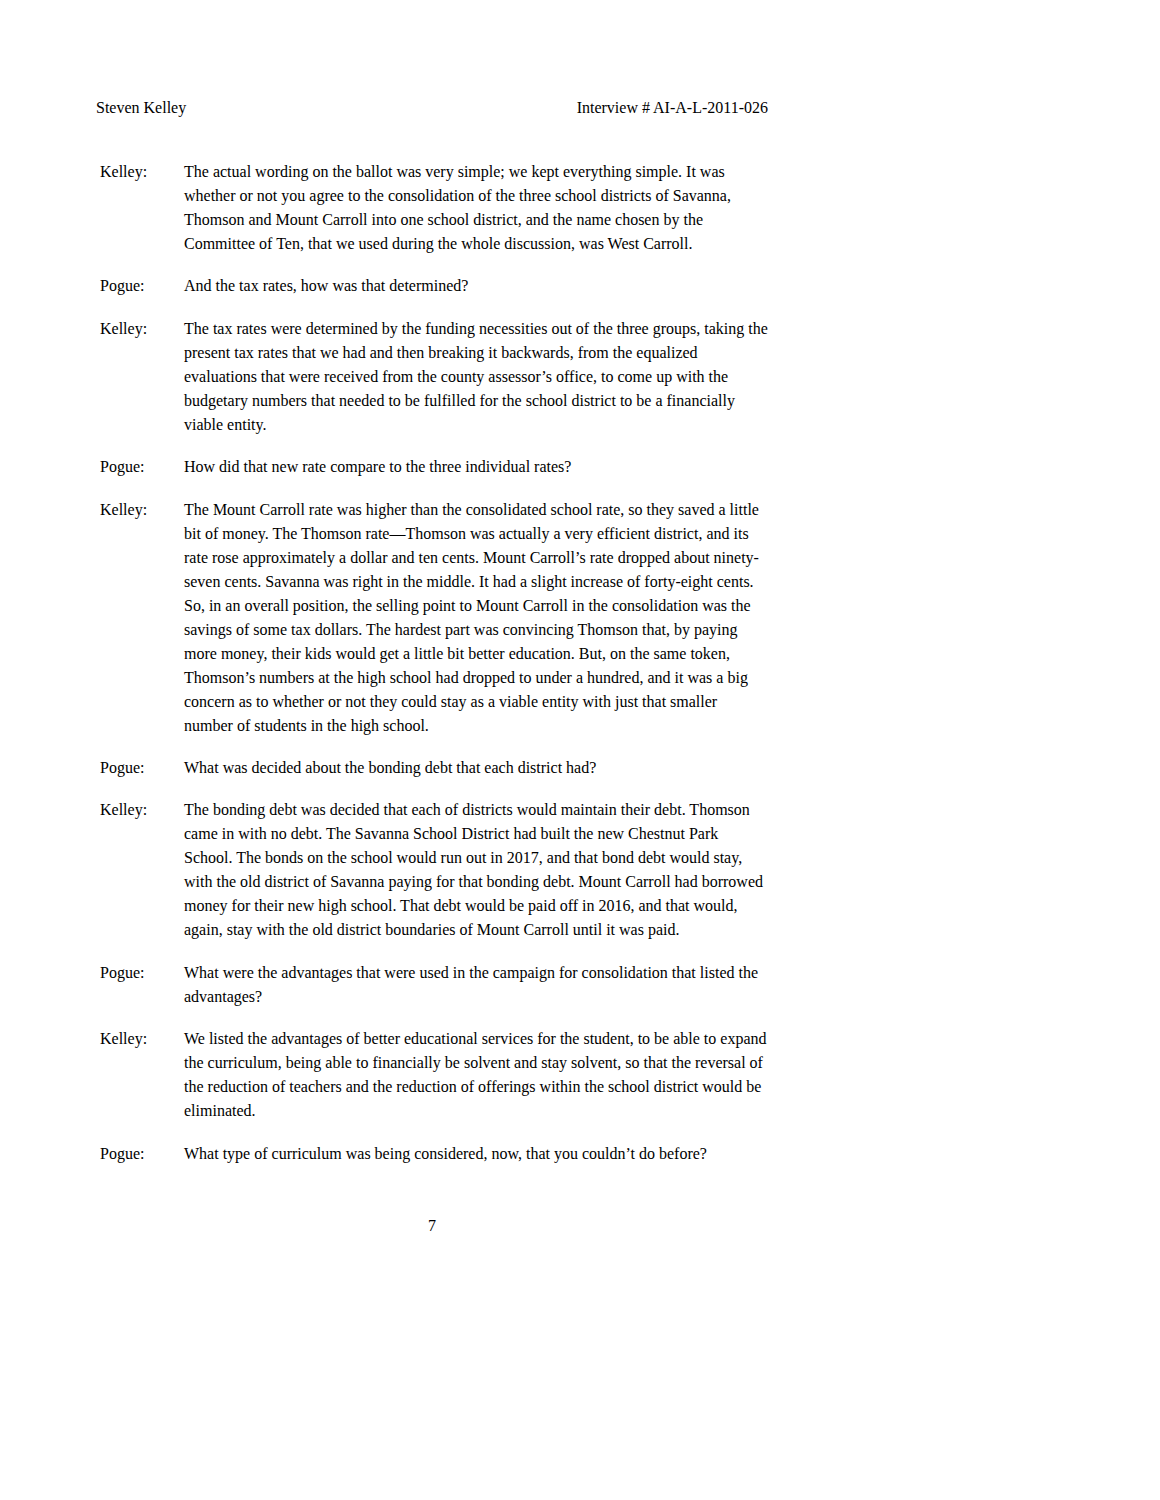Steven Kelley Interview # AI-A-L-2011-026
Kelley:
The actual wording on the ballot was very simple; we kept everything simple. It was whether or not you agree to the consolidation of the three school districts of Savanna, Thomson and Mount Carroll into one school district, and the name chosen by the Committee of Ten, that we used during the whole discussion, was West Carroll.
Pogue:
And the tax rates, how was that determined?
Kelley:
The tax rates were determined by the funding necessities out of the three groups, taking the present tax rates that we had and then breaking it backwards, from the equalized evaluations that were received from the county assessor’s office, to come up with the budgetary numbers that needed to be fulfilled for the school district to be a financially viable entity.
Pogue:
How did that new rate compare to the three individual rates?
Kelley:
The Mount Carroll rate was higher than the consolidated school rate, so they saved a little bit of money. The Thomson rate—Thomson was actually a very efficient district, and its rate rose approximately a dollar and ten cents. Mount Carroll’s rate dropped about ninety-seven cents. Savanna was right in the middle. It had a slight increase of forty-eight cents. So, in an overall position, the selling point to Mount Carroll in the consolidation was the savings of some tax dollars. The hardest part was convincing Thomson that, by paying more money, their kids would get a little bit better education. But, on the same token, Thomson’s numbers at the high school had dropped to under a hundred, and it was a big concern as to whether or not they could stay as a viable entity with just that smaller number of students in the high school.
Pogue:
What was decided about the bonding debt that each district had?
Kelley:
The bonding debt was decided that each of districts would maintain their debt. Thomson came in with no debt. The Savanna School District had built the new Chestnut Park School. The bonds on the school would run out in 2017, and that bond debt would stay, with the old district of Savanna paying for that bonding debt. Mount Carroll had borrowed money for their new high school. That debt would be paid off in 2016, and that would, again, stay with the old district boundaries of Mount Carroll until it was paid.
Pogue:
What were the advantages that were used in the campaign for consolidation that listed the advantages?
Kelley:
We listed the advantages of better educational services for the student, to be able to expand the curriculum, being able to financially be solvent and stay solvent, so that the reversal of the reduction of teachers and the reduction of offerings within the school district would be eliminated.
Pogue:
What type of curriculum was being considered, now, that you couldn’t do before?
7